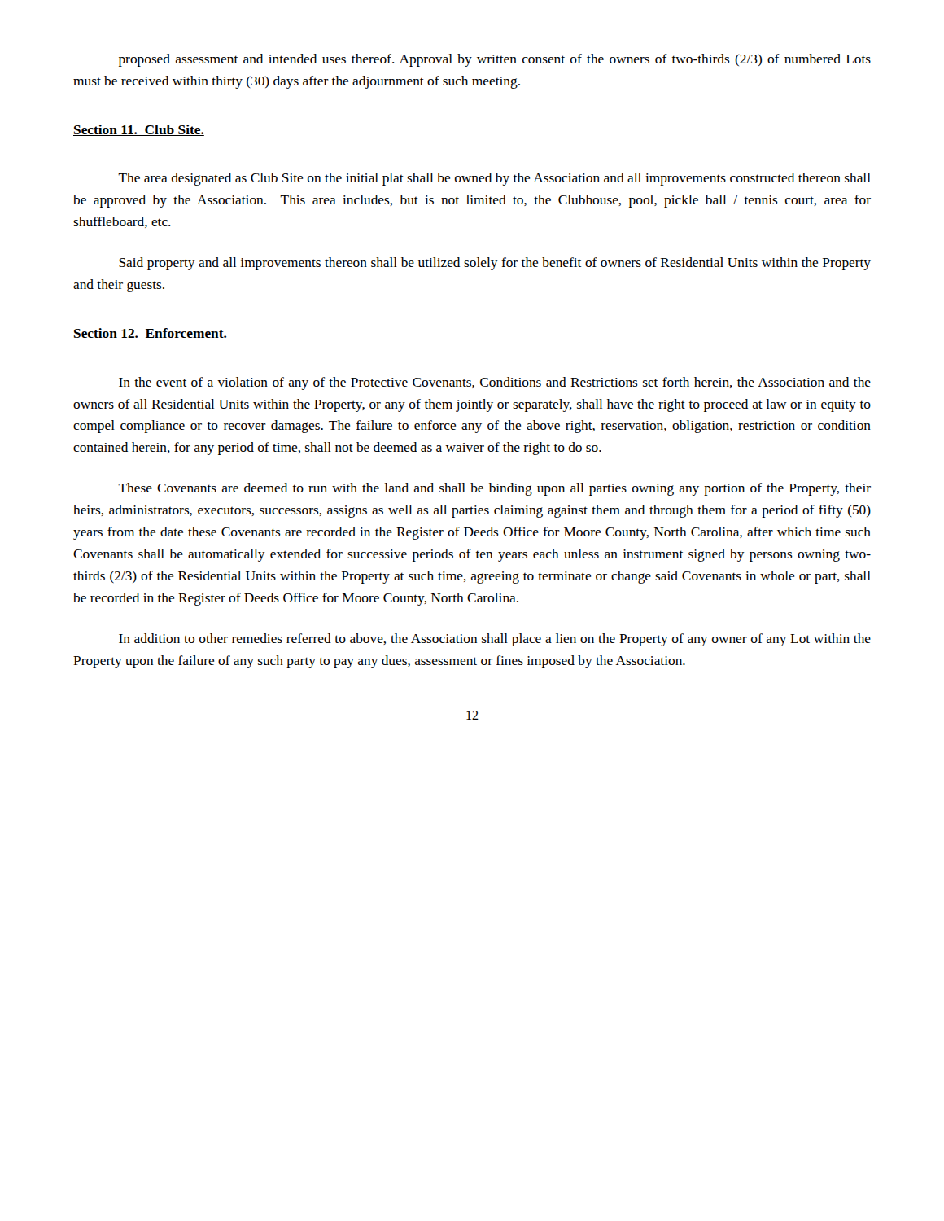proposed assessment and intended uses thereof. Approval by written consent of the owners of two-thirds (2/3) of numbered Lots must be received within thirty (30) days after the adjournment of such meeting.
Section 11. Club Site.
The area designated as Club Site on the initial plat shall be owned by the Association and all improvements constructed thereon shall be approved by the Association. This area includes, but is not limited to, the Clubhouse, pool, pickle ball / tennis court, area for shuffleboard, etc.
Said property and all improvements thereon shall be utilized solely for the benefit of owners of Residential Units within the Property and their guests.
Section 12. Enforcement.
In the event of a violation of any of the Protective Covenants, Conditions and Restrictions set forth herein, the Association and the owners of all Residential Units within the Property, or any of them jointly or separately, shall have the right to proceed at law or in equity to compel compliance or to recover damages. The failure to enforce any of the above right, reservation, obligation, restriction or condition contained herein, for any period of time, shall not be deemed as a waiver of the right to do so.
These Covenants are deemed to run with the land and shall be binding upon all parties owning any portion of the Property, their heirs, administrators, executors, successors, assigns as well as all parties claiming against them and through them for a period of fifty (50) years from the date these Covenants are recorded in the Register of Deeds Office for Moore County, North Carolina, after which time such Covenants shall be automatically extended for successive periods of ten years each unless an instrument signed by persons owning two-thirds (2/3) of the Residential Units within the Property at such time, agreeing to terminate or change said Covenants in whole or part, shall be recorded in the Register of Deeds Office for Moore County, North Carolina.
In addition to other remedies referred to above, the Association shall place a lien on the Property of any owner of any Lot within the Property upon the failure of any such party to pay any dues, assessment or fines imposed by the Association.
12